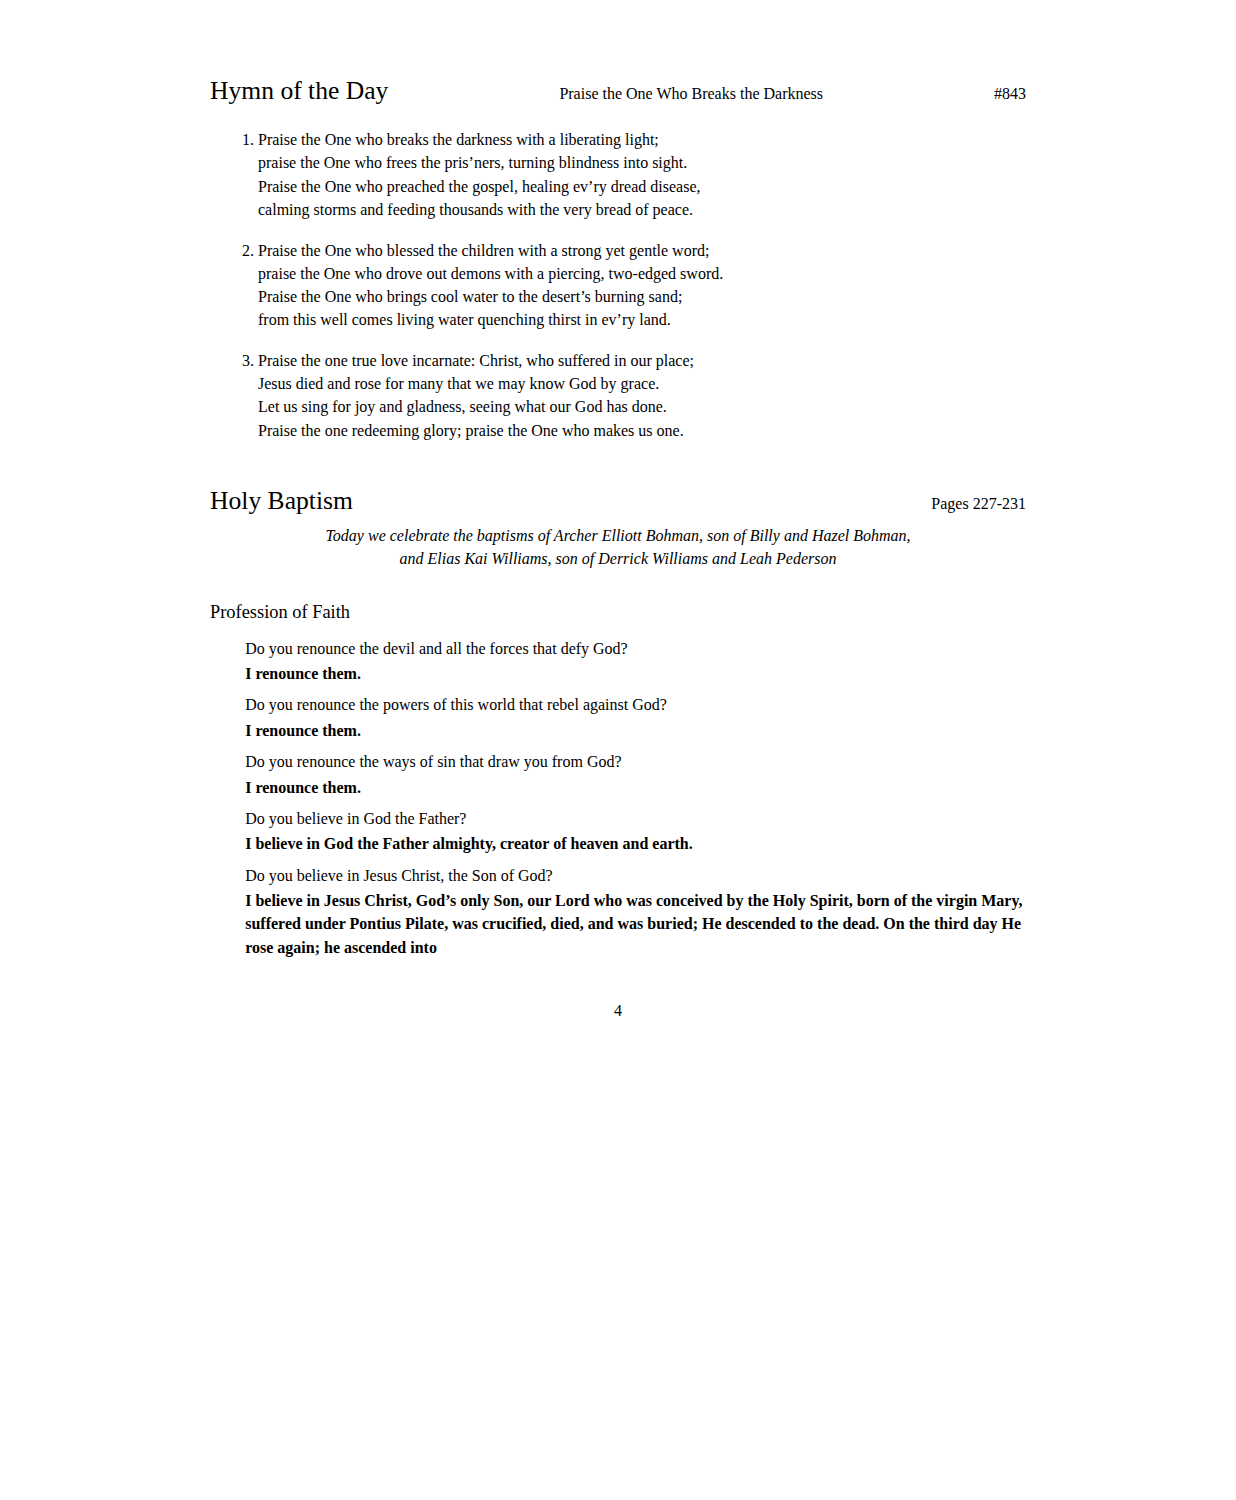Hymn of the Day
Praise the One Who Breaks the Darkness #843
Praise the One who breaks the darkness with a liberating light;
praise the One who frees the pris’ners, turning blindness into sight.
Praise the One who preached the gospel, healing ev’ry dread disease,
calming storms and feeding thousands with the very bread of peace.
Praise the One who blessed the children with a strong yet gentle word;
praise the One who drove out demons with a piercing, two-edged sword.
Praise the One who brings cool water to the desert’s burning sand;
from this well comes living water quenching thirst in ev’ry land.
Praise the one true love incarnate: Christ, who suffered in our place;
Jesus died and rose for many that we may know God by grace.
Let us sing for joy and gladness, seeing what our God has done.
Praise the one redeeming glory; praise the One who makes us one.
Holy Baptism
Pages 227-231
Today we celebrate the baptisms of Archer Elliott Bohman, son of Billy and Hazel Bohman,
and Elias Kai Williams, son of Derrick Williams and Leah Pederson
Profession of Faith
Do you renounce the devil and all the forces that defy God?
I renounce them.
Do you renounce the powers of this world that rebel against God?
I renounce them.
Do you renounce the ways of sin that draw you from God?
I renounce them.
Do you believe in God the Father?
I believe in God the Father almighty, creator of heaven and earth.
Do you believe in Jesus Christ, the Son of God?
I believe in Jesus Christ, God’s only Son, our Lord who was conceived by the Holy Spirit, born of the virgin Mary, suffered under Pontius Pilate, was crucified, died, and was buried; He descended to the dead. On the third day He rose again; he ascended into
4